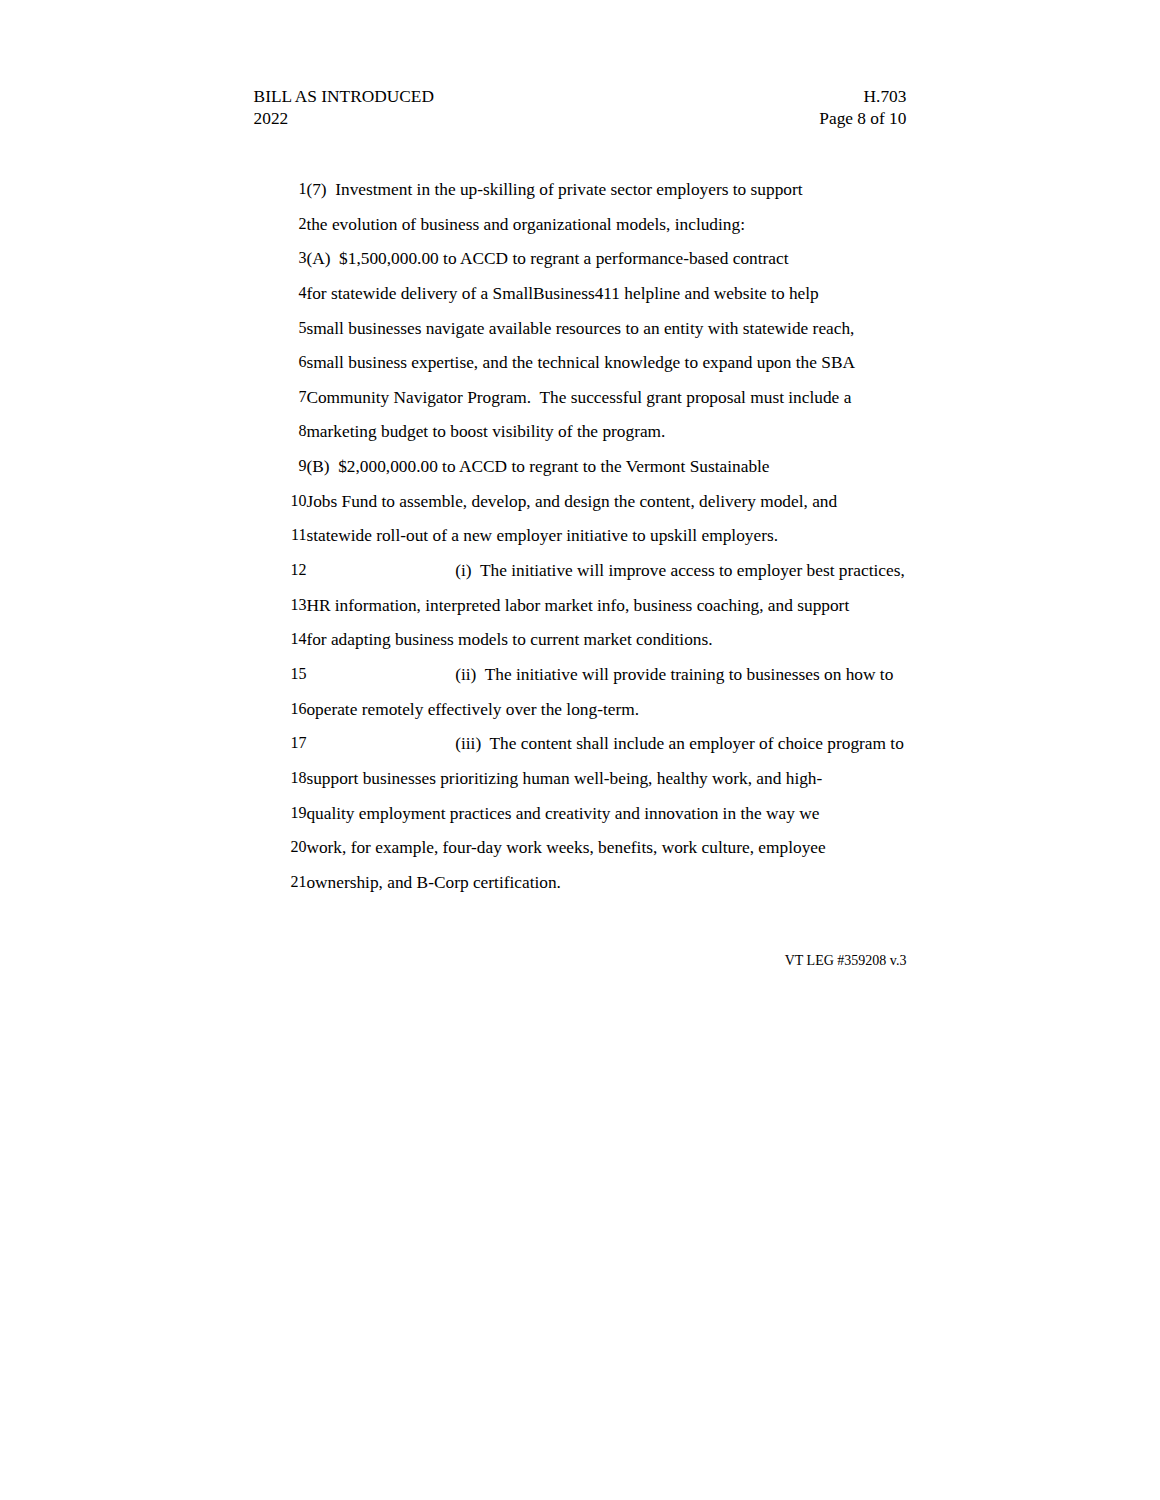BILL AS INTRODUCED 2022
H.703 Page 8 of 10
| 1 | (7) Investment in the up-skilling of private sector employers to support |
| 2 | the evolution of business and organizational models, including: |
| 3 | (A) $1,500,000.00 to ACCD to regrant a performance-based contract |
| 4 | for statewide delivery of a SmallBusiness411 helpline and website to help |
| 5 | small businesses navigate available resources to an entity with statewide reach, |
| 6 | small business expertise, and the technical knowledge to expand upon the SBA |
| 7 | Community Navigator Program. The successful grant proposal must include a |
| 8 | marketing budget to boost visibility of the program. |
| 9 | (B) $2,000,000.00 to ACCD to regrant to the Vermont Sustainable |
| 10 | Jobs Fund to assemble, develop, and design the content, delivery model, and |
| 11 | statewide roll-out of a new employer initiative to upskill employers. |
| 12 | (i) The initiative will improve access to employer best practices, |
| 13 | HR information, interpreted labor market info, business coaching, and support |
| 14 | for adapting business models to current market conditions. |
| 15 | (ii) The initiative will provide training to businesses on how to |
| 16 | operate remotely effectively over the long-term. |
| 17 | (iii) The content shall include an employer of choice program to |
| 18 | support businesses prioritizing human well-being, healthy work, and high- |
| 19 | quality employment practices and creativity and innovation in the way we |
| 20 | work, for example, four-day work weeks, benefits, work culture, employee |
| 21 | ownership, and B-Corp certification. |
VT LEG #359208 v.3